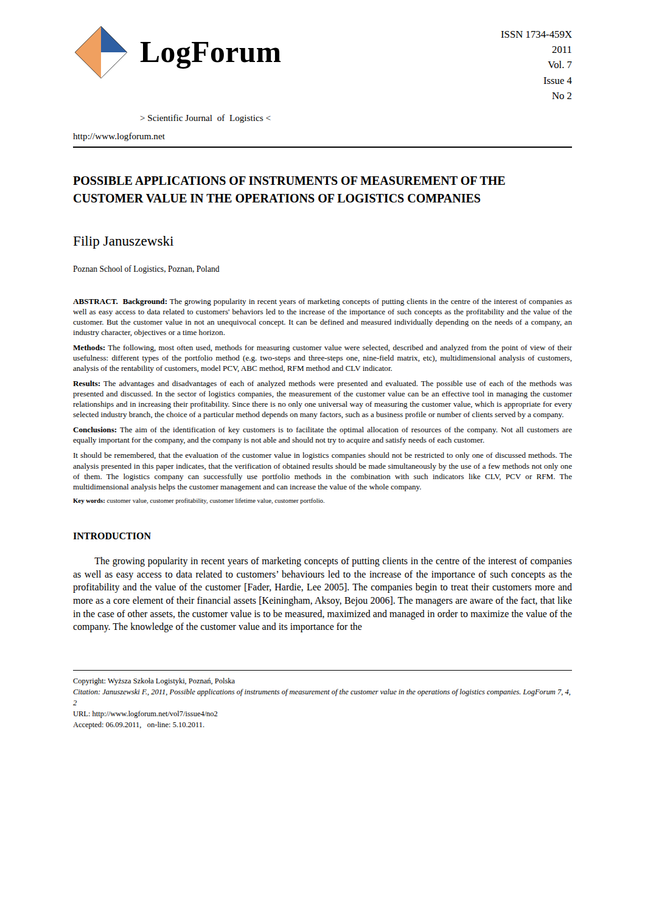LogForum
ISSN 1734-459X
2011
Vol. 7
Issue 4
No 2
> Scientific Journal of Logistics <
http://www.logforum.net
Possible applications of instruments of measurement of the customer value in the operations of logistics companies
Filip Januszewski
Poznan School of Logistics, Poznan, Poland
ABSTRACT. Background: The growing popularity in recent years of marketing concepts of putting clients in the centre of the interest of companies as well as easy access to data related to customers' behaviors led to the increase of the importance of such concepts as the profitability and the value of the customer. But the customer value in not an unequivocal concept. It can be defined and measured individually depending on the needs of a company, an industry character, objectives or a time horizon.
Methods: The following, most often used, methods for measuring customer value were selected, described and analyzed from the point of view of their usefulness: different types of the portfolio method (e.g. two-steps and three-steps one, nine-field matrix, etc), multidimensional analysis of customers, analysis of the rentability of customers, model PCV, ABC method, RFM method and CLV indicator.
Results: The advantages and disadvantages of each of analyzed methods were presented and evaluated. The possible use of each of the methods was presented and discussed. In the sector of logistics companies, the measurement of the customer value can be an effective tool in managing the customer relationships and in increasing their profitability. Since there is no only one universal way of measuring the customer value, which is appropriate for every selected industry branch, the choice of a particular method depends on many factors, such as a business profile or number of clients served by a company.
Conclusions: The aim of the identification of key customers is to facilitate the optimal allocation of resources of the company. Not all customers are equally important for the company, and the company is not able and should not try to acquire and satisfy needs of each customer.
It should be remembered, that the evaluation of the customer value in logistics companies should not be restricted to only one of discussed methods. The analysis presented in this paper indicates, that the verification of obtained results should be made simultaneously by the use of a few methods not only one of them. The logistics company can successfully use portfolio methods in the combination with such indicators like CLV, PCV or RFM. The multidimensional analysis helps the customer management and can increase the value of the whole company.
Key words: customer value, customer profitability, customer lifetime value, customer portfolio.
Introduction
The growing popularity in recent years of marketing concepts of putting clients in the centre of the interest of companies as well as easy access to data related to customers’ behaviours led to the increase of the importance of such concepts as the profitability and the value of the customer [Fader, Hardie, Lee 2005]. The companies begin to treat their customers more and more as a core element of their financial assets [Keiningham, Aksoy, Bejou 2006]. The managers are aware of the fact, that like in the case of other assets, the customer value is to be measured, maximized and managed in order to maximize the value of the company. The knowledge of the customer value and its importance for the
Copyright: Wyższa Szkoła Logistyki, Poznań, Polska
Citation: Januszewski F., 2011, Possible applications of instruments of measurement of the customer value in the operations of logistics companies. LogForum 7, 4, 2
URL: http://www.logforum.net/vol7/issue4/no2
Accepted: 06.09.2011, on-line: 5.10.2011.